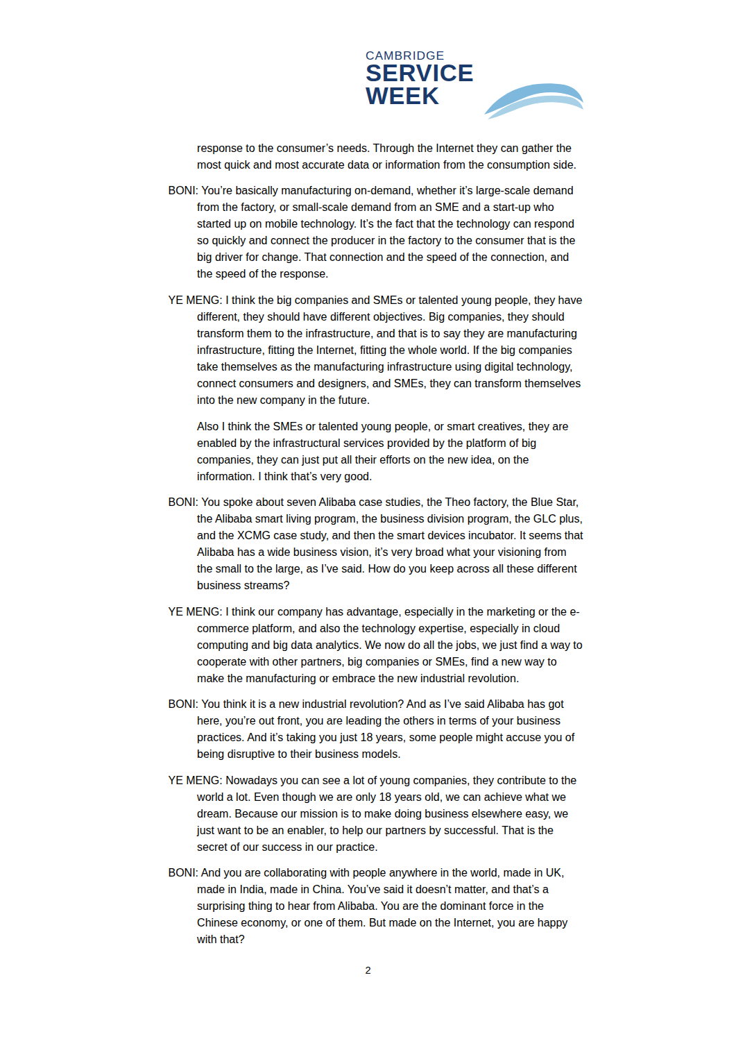CAMBRIDGE SERVICE WEEK
response to the consumer’s needs. Through the Internet they can gather the most quick and most accurate data or information from the consumption side.
BONI: You’re basically manufacturing on-demand, whether it’s large-scale demand from the factory, or small-scale demand from an SME and a start-up who started up on mobile technology. It’s the fact that the technology can respond so quickly and connect the producer in the factory to the consumer that is the big driver for change. That connection and the speed of the connection, and the speed of the response.
YE MENG: I think the big companies and SMEs or talented young people, they have different, they should have different objectives. Big companies, they should transform them to the infrastructure, and that is to say they are manufacturing infrastructure, fitting the Internet, fitting the whole world. If the big companies take themselves as the manufacturing infrastructure using digital technology, connect consumers and designers, and SMEs, they can transform themselves into the new company in the future.
Also I think the SMEs or talented young people, or smart creatives, they are enabled by the infrastructural services provided by the platform of big companies, they can just put all their efforts on the new idea, on the information. I think that’s very good.
BONI: You spoke about seven Alibaba case studies, the Theo factory, the Blue Star, the Alibaba smart living program, the business division program, the GLC plus, and the XCMG case study, and then the smart devices incubator. It seems that Alibaba has a wide business vision, it’s very broad what your visioning from the small to the large, as I’ve said. How do you keep across all these different business streams?
YE MENG: I think our company has advantage, especially in the marketing or the e-commerce platform, and also the technology expertise, especially in cloud computing and big data analytics. We now do all the jobs, we just find a way to cooperate with other partners, big companies or SMEs, find a new way to make the manufacturing or embrace the new industrial revolution.
BONI: You think it is a new industrial revolution? And as I’ve said Alibaba has got here, you’re out front, you are leading the others in terms of your business practices. And it’s taking you just 18 years, some people might accuse you of being disruptive to their business models.
YE MENG: Nowadays you can see a lot of young companies, they contribute to the world a lot. Even though we are only 18 years old, we can achieve what we dream. Because our mission is to make doing business elsewhere easy, we just want to be an enabler, to help our partners by successful. That is the secret of our success in our practice.
BONI: And you are collaborating with people anywhere in the world, made in UK, made in India, made in China. You’ve said it doesn’t matter, and that’s a surprising thing to hear from Alibaba. You are the dominant force in the Chinese economy, or one of them. But made on the Internet, you are happy with that?
2